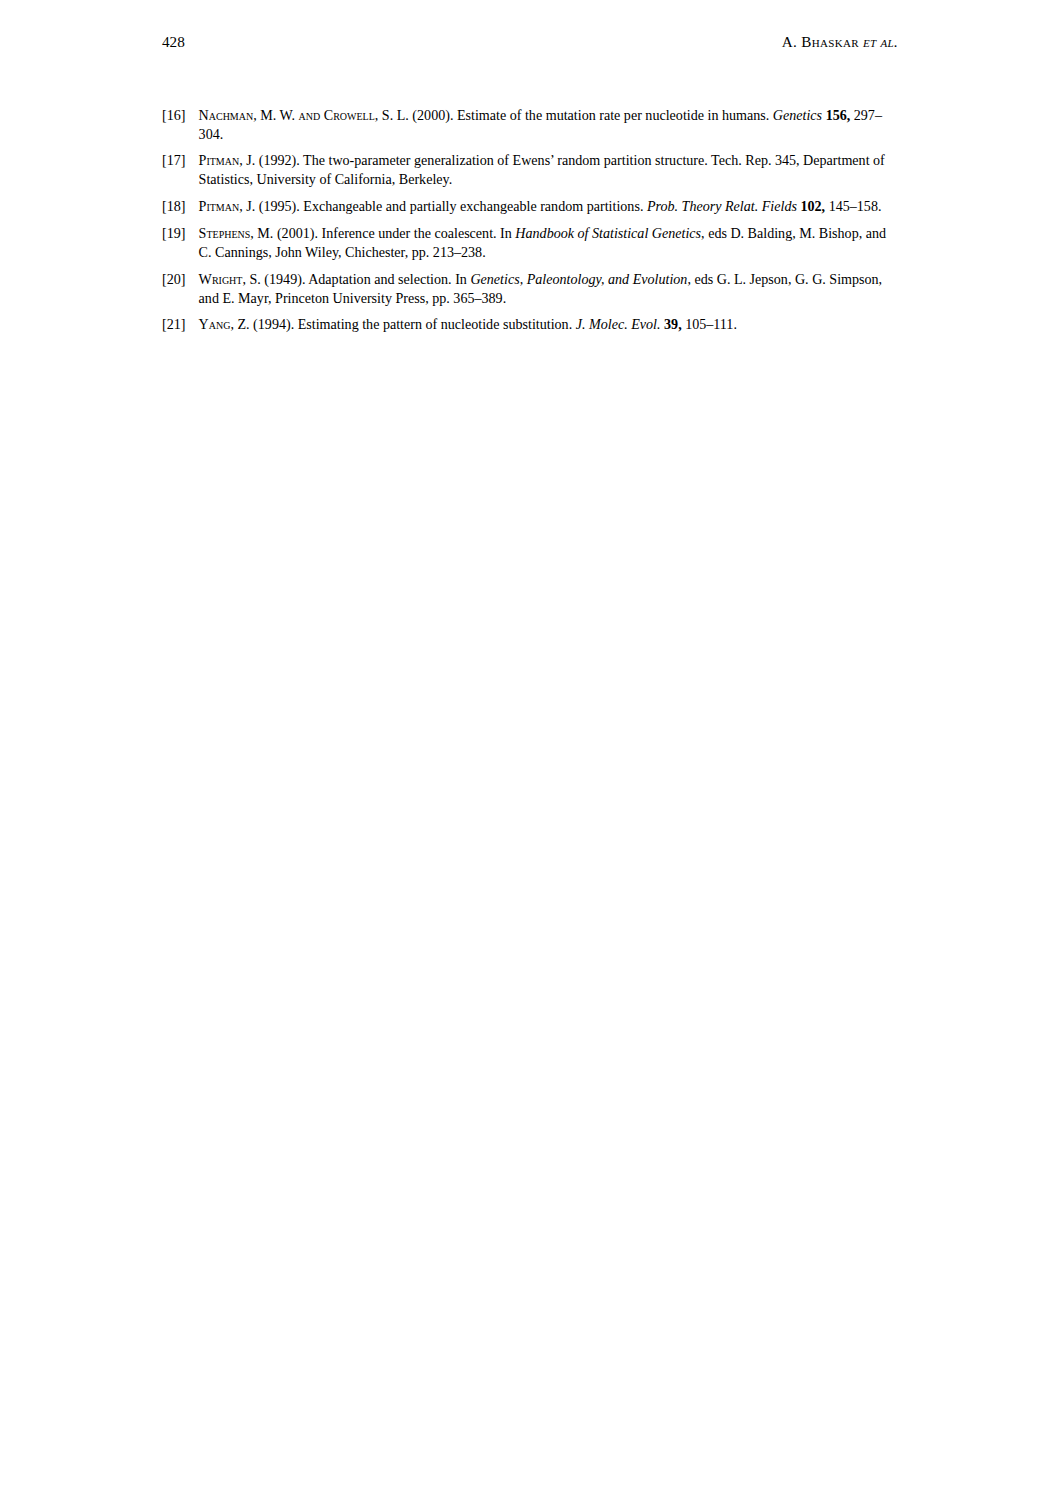428 A. Bhaskar et al.
[16] Nachman, M. W. and Crowell, S. L. (2000). Estimate of the mutation rate per nucleotide in humans. Genetics 156, 297–304.
[17] Pitman, J. (1992). The two-parameter generalization of Ewens’ random partition structure. Tech. Rep. 345, Department of Statistics, University of California, Berkeley.
[18] Pitman, J. (1995). Exchangeable and partially exchangeable random partitions. Prob. Theory Relat. Fields 102, 145–158.
[19] Stephens, M. (2001). Inference under the coalescent. In Handbook of Statistical Genetics, eds D. Balding, M. Bishop, and C. Cannings, John Wiley, Chichester, pp. 213–238.
[20] Wright, S. (1949). Adaptation and selection. In Genetics, Paleontology, and Evolution, eds G. L. Jepson, G. G. Simpson, and E. Mayr, Princeton University Press, pp. 365–389.
[21] Yang, Z. (1994). Estimating the pattern of nucleotide substitution. J. Molec. Evol. 39, 105–111.